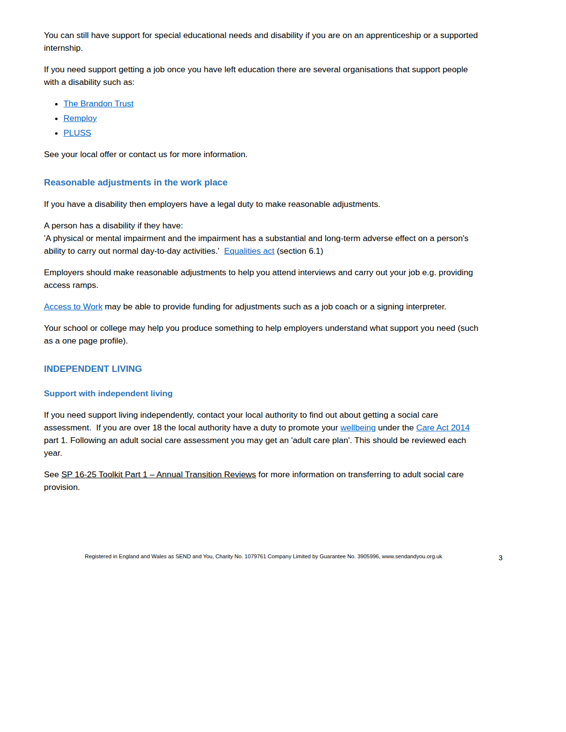You can still have support for special educational needs and disability if you are on an apprenticeship or a supported internship.
If you need support getting a job once you have left education there are several organisations that support people with a disability such as:
The Brandon Trust
Remploy
PLUSS
See your local offer or contact us for more information.
Reasonable adjustments in the work place
If you have a disability then employers have a legal duty to make reasonable adjustments.
A person has a disability if they have:
'A physical or mental impairment and the impairment has a substantial and long-term adverse effect on a person's ability to carry out normal day-to-day activities.' Equalities act (section 6.1)
Employers should make reasonable adjustments to help you attend interviews and carry out your job e.g. providing access ramps.
Access to Work may be able to provide funding for adjustments such as a job coach or a signing interpreter.
Your school or college may help you produce something to help employers understand what support you need (such as a one page profile).
INDEPENDENT LIVING
Support with independent living
If you need support living independently, contact your local authority to find out about getting a social care assessment. If you are over 18 the local authority have a duty to promote your wellbeing under the Care Act 2014 part 1. Following an adult social care assessment you may get an 'adult care plan'. This should be reviewed each year.
See SP 16-25 Toolkit Part 1 – Annual Transition Reviews for more information on transferring to adult social care provision.
Registered in England and Wales as SEND and You, Charity No. 1079761 Company Limited by Guarantee No. 3905996, www.sendandyou.org.uk 3